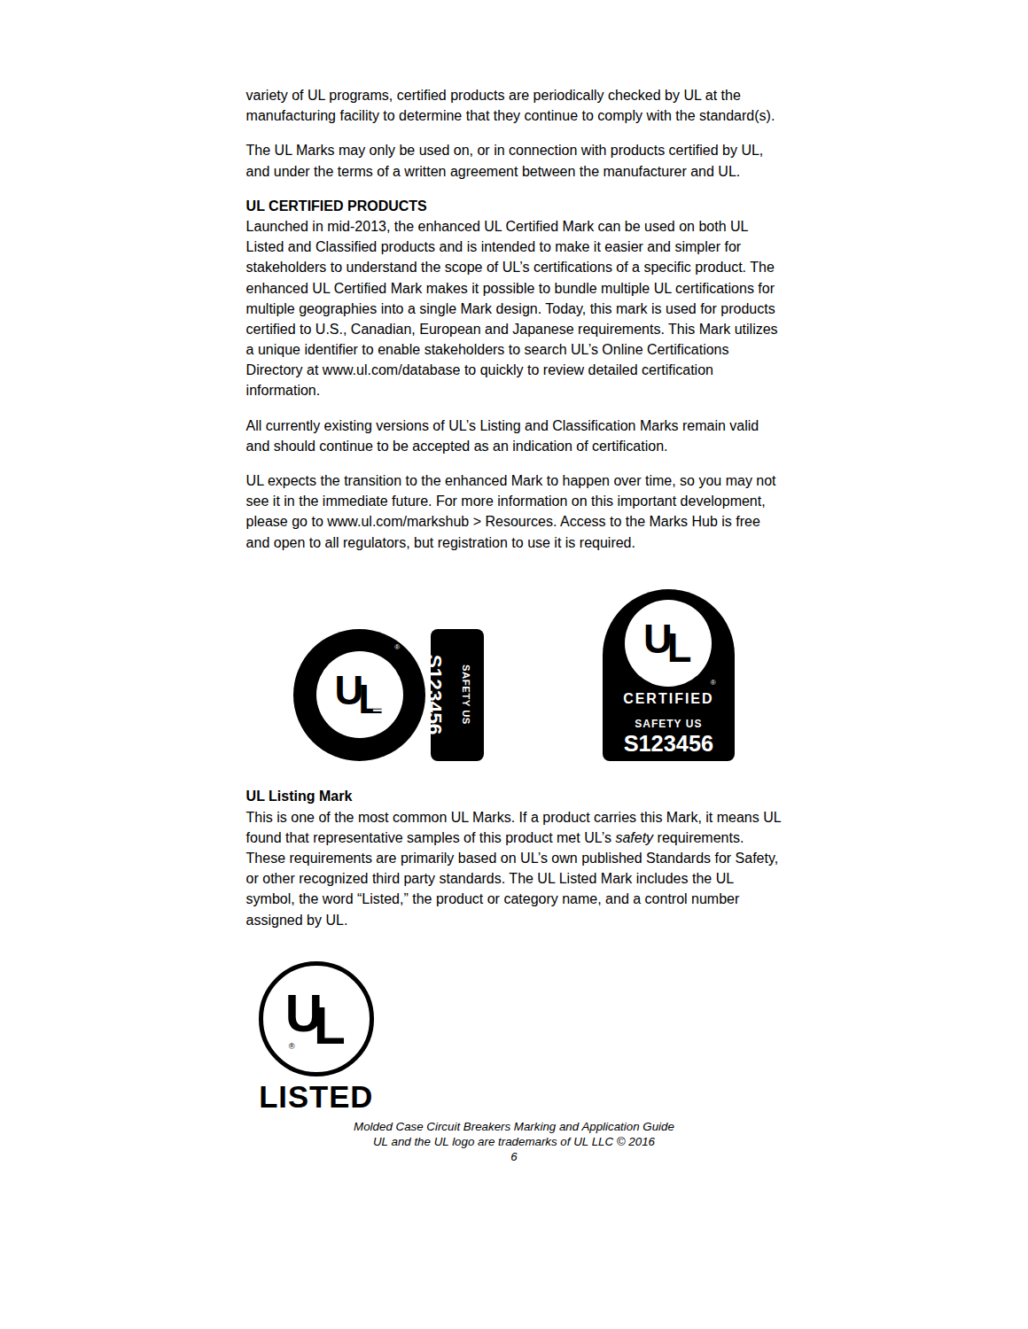variety of UL programs, certified products are periodically checked by UL at the manufacturing facility to determine that they continue to comply with the standard(s).
The UL Marks may only be used on, or in connection with products certified by UL, and under the terms of a written agreement between the manufacturer and UL.
UL Certified Products
Launched in mid-2013, the enhanced UL Certified Mark can be used on both UL Listed and Classified products and is intended to make it easier and simpler for stakeholders to understand the scope of UL’s certifications of a specific product. The enhanced UL Certified Mark makes it possible to bundle multiple UL certifications for multiple geographies into a single Mark design. Today, this mark is used for products certified to U.S., Canadian, European and Japanese requirements. This Mark utilizes a unique identifier to enable stakeholders to search UL’s Online Certifications Directory at www.ul.com/database to quickly to review detailed certification information.
All currently existing versions of UL’s Listing and Classification Marks remain valid and should continue to be accepted as an indication of certification.
UL expects the transition to the enhanced Mark to happen over time, so you may not see it in the immediate future. For more information on this important development, please go to www.ul.com/markshub > Resources. Access to the Marks Hub is free and open to all regulators, but registration to use it is required.
UL
® CERTIFIED
SAFETY US S123456
UL
®
CERTIFIED
SAFETY US
S123456
UL Listing Mark
This is one of the most common UL Marks. If a product carries this Mark, it means UL found that representative samples of this product met UL’s safety requirements. These requirements are primarily based on UL’s own published Standards for Safety, or other recognized third party standards. The UL Listed Mark includes the UL symbol, the word “Listed,” the product or category name, and a control number assigned by UL.
UL ®
LISTED
Molded Case Circuit Breakers Marking and Application Guide
UL and the UL logo are trademarks of UL LLC © 2016
6